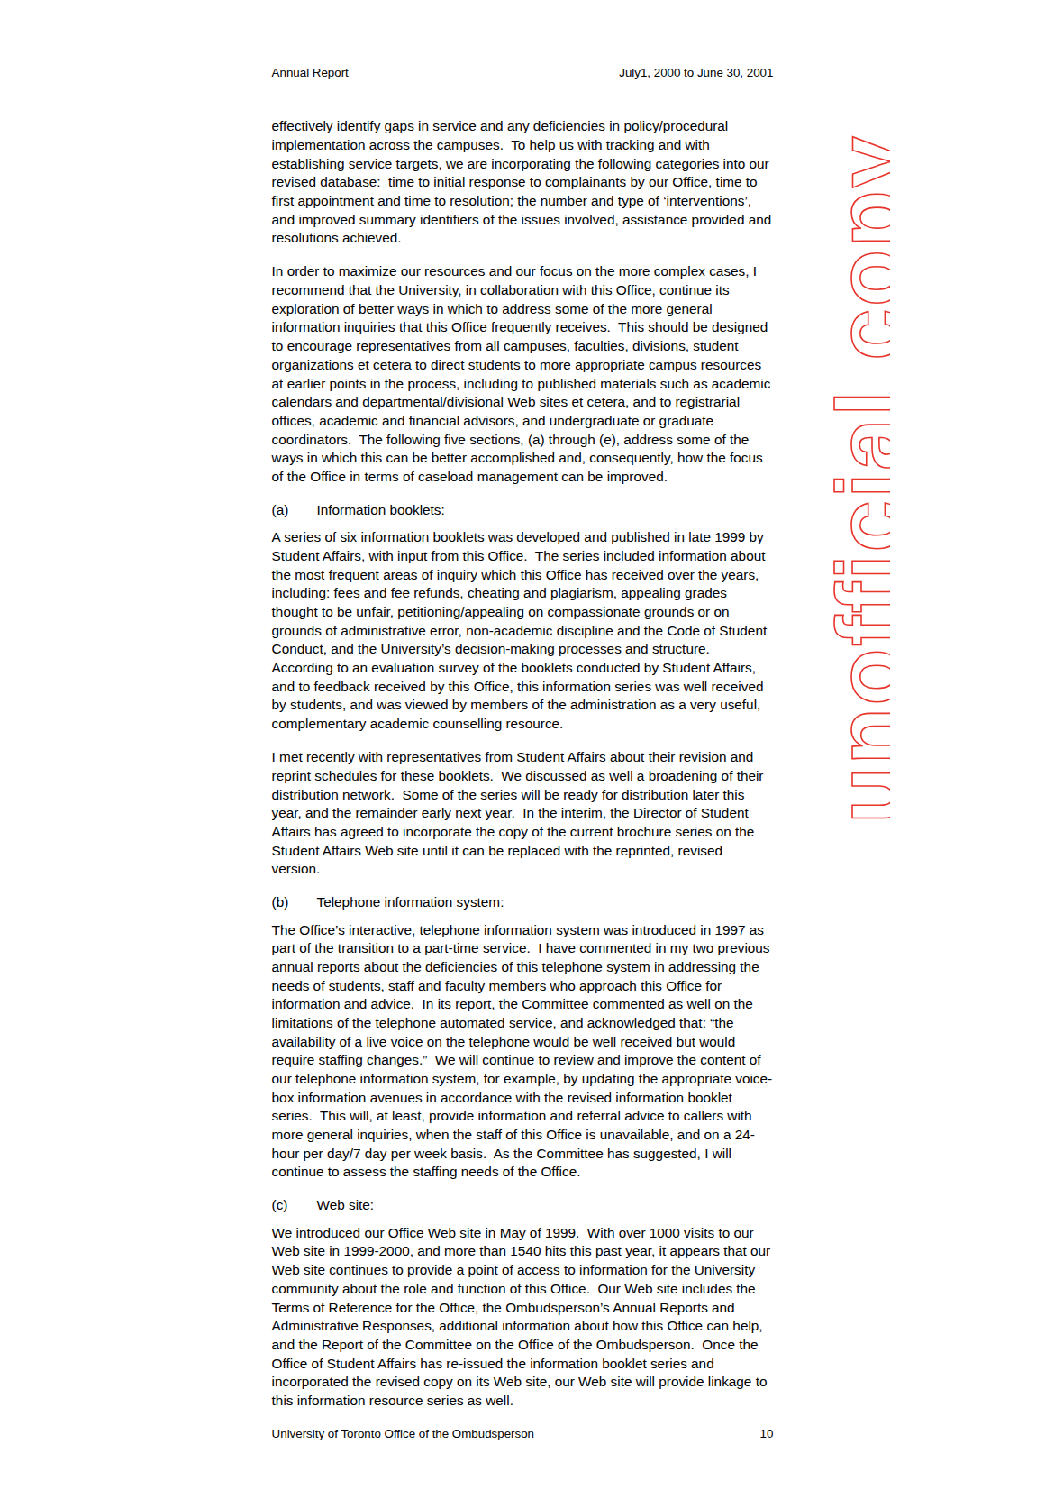unofficial copy
Annual Report July1, 2000 to June 30, 2001
effectively identify gaps in service and any deficiencies in policy/procedural implementation across the campuses. To help us with tracking and with establishing service targets, we are incorporating the following categories into our revised database: time to initial response to complainants by our Office, time to first appointment and time to resolution; the number and type of ‘interventions’, and improved summary identifiers of the issues involved, assistance provided and resolutions achieved.
In order to maximize our resources and our focus on the more complex cases, I recommend that the University, in collaboration with this Office, continue its exploration of better ways in which to address some of the more general information inquiries that this Office frequently receives. This should be designed to encourage representatives from all campuses, faculties, divisions, student organizations et cetera to direct students to more appropriate campus resources at earlier points in the process, including to published materials such as academic calendars and departmental/divisional Web sites et cetera, and to registrarial offices, academic and financial advisors, and undergraduate or graduate coordinators. The following five sections, (a) through (e), address some of the ways in which this can be better accomplished and, consequently, how the focus of the Office in terms of caseload management can be improved.
(a) Information booklets:
A series of six information booklets was developed and published in late 1999 by Student Affairs, with input from this Office. The series included information about the most frequent areas of inquiry which this Office has received over the years, including: fees and fee refunds, cheating and plagiarism, appealing grades thought to be unfair, petitioning/appealing on compassionate grounds or on grounds of administrative error, non-academic discipline and the Code of Student Conduct, and the University’s decision-making processes and structure. According to an evaluation survey of the booklets conducted by Student Affairs, and to feedback received by this Office, this information series was well received by students, and was viewed by members of the administration as a very useful, complementary academic counselling resource.
I met recently with representatives from Student Affairs about their revision and reprint schedules for these booklets. We discussed as well a broadening of their distribution network. Some of the series will be ready for distribution later this year, and the remainder early next year. In the interim, the Director of Student Affairs has agreed to incorporate the copy of the current brochure series on the Student Affairs Web site until it can be replaced with the reprinted, revised version.
(b) Telephone information system:
The Office’s interactive, telephone information system was introduced in 1997 as part of the transition to a part-time service. I have commented in my two previous annual reports about the deficiencies of this telephone system in addressing the needs of students, staff and faculty members who approach this Office for information and advice. In its report, the Committee commented as well on the limitations of the telephone automated service, and acknowledged that: “the availability of a live voice on the telephone would be well received but would require staffing changes.” We will continue to review and improve the content of our telephone information system, for example, by updating the appropriate voice-box information avenues in accordance with the revised information booklet series. This will, at least, provide information and referral advice to callers with more general inquiries, when the staff of this Office is unavailable, and on a 24-hour per day/7 day per week basis. As the Committee has suggested, I will continue to assess the staffing needs of the Office.
(c) Web site:
We introduced our Office Web site in May of 1999. With over 1000 visits to our Web site in 1999-2000, and more than 1540 hits this past year, it appears that our Web site continues to provide a point of access to information for the University community about the role and function of this Office. Our Web site includes the Terms of Reference for the Office, the Ombudsperson’s Annual Reports and Administrative Responses, additional information about how this Office can help, and the Report of the Committee on the Office of the Ombudsperson. Once the Office of Student Affairs has re-issued the information booklet series and incorporated the revised copy on its Web site, our Web site will provide linkage to this information resource series as well.
University of Toronto Office of the Ombudsperson 10